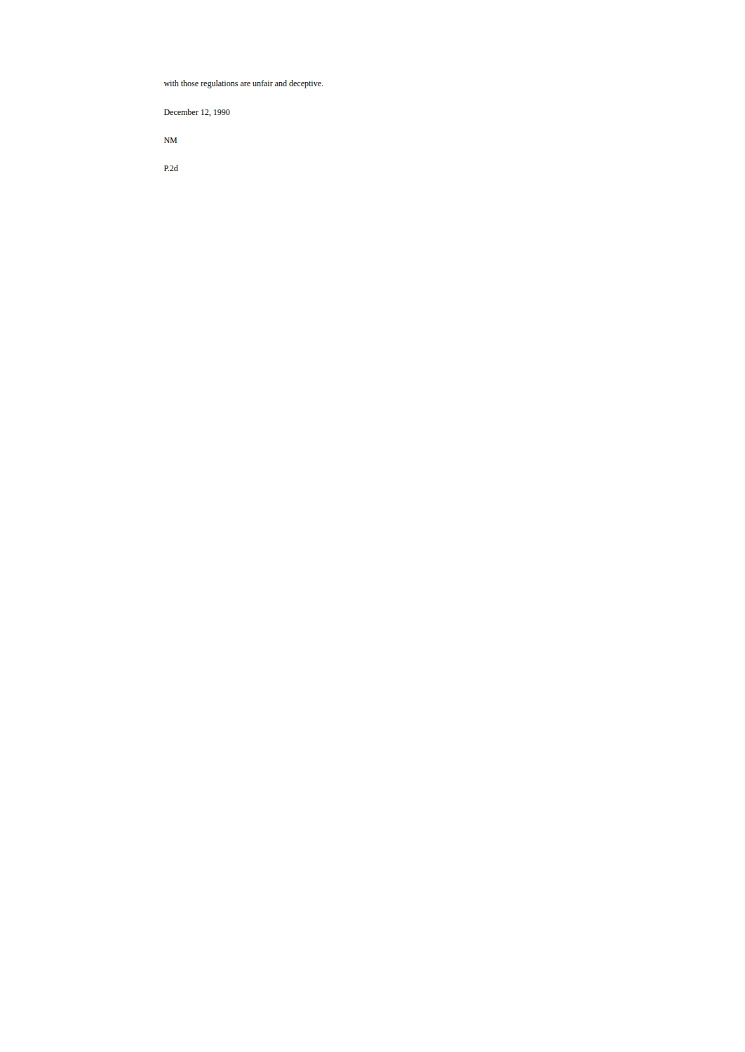with those regulations are unfair and deceptive.
December 12, 1990
NM
P.2d